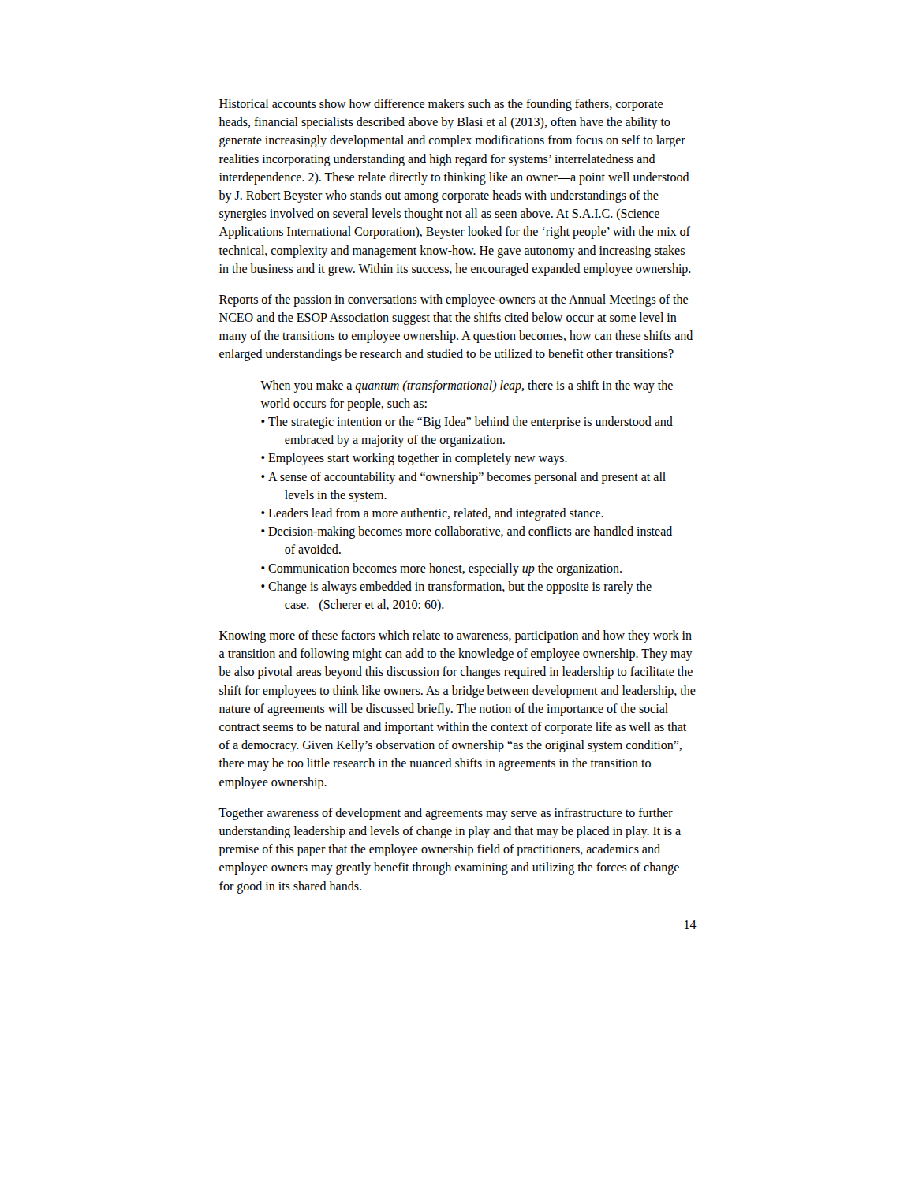Historical accounts show how difference makers such as the founding fathers, corporate heads, financial specialists described above by Blasi et al (2013), often have the ability to generate increasingly developmental and complex modifications from focus on self to larger realities incorporating understanding and high regard for systems’ interrelatedness and interdependence. 2). These relate directly to thinking like an owner—a point well understood by J. Robert Beyster who stands out among corporate heads with understandings of the synergies involved on several levels thought not all as seen above. At S.A.I.C. (Science Applications International Corporation), Beyster looked for the ‘right people’ with the mix of technical, complexity and management know-how. He gave autonomy and increasing stakes in the business and it grew. Within its success, he encouraged expanded employee ownership.
Reports of the passion in conversations with employee-owners at the Annual Meetings of the NCEO and the ESOP Association suggest that the shifts cited below occur at some level in many of the transitions to employee ownership. A question becomes, how can these shifts and enlarged understandings be research and studied to be utilized to benefit other transitions?
When you make a quantum (transformational) leap, there is a shift in the way the world occurs for people, such as:
The strategic intention or the “Big Idea” behind the enterprise is understood and embraced by a majority of the organization.
Employees start working together in completely new ways.
A sense of accountability and “ownership” becomes personal and present at all levels in the system.
Leaders lead from a more authentic, related, and integrated stance.
Decision-making becomes more collaborative, and conflicts are handled instead of avoided.
Communication becomes more honest, especially up the organization.
Change is always embedded in transformation, but the opposite is rarely the case. (Scherer et al, 2010: 60).
Knowing more of these factors which relate to awareness, participation and how they work in a transition and following might can add to the knowledge of employee ownership. They may be also pivotal areas beyond this discussion for changes required in leadership to facilitate the shift for employees to think like owners. As a bridge between development and leadership, the nature of agreements will be discussed briefly. The notion of the importance of the social contract seems to be natural and important within the context of corporate life as well as that of a democracy. Given Kelly’s observation of ownership “as the original system condition”, there may be too little research in the nuanced shifts in agreements in the transition to employee ownership.
Together awareness of development and agreements may serve as infrastructure to further understanding leadership and levels of change in play and that may be placed in play. It is a premise of this paper that the employee ownership field of practitioners, academics and employee owners may greatly benefit through examining and utilizing the forces of change for good in its shared hands.
14